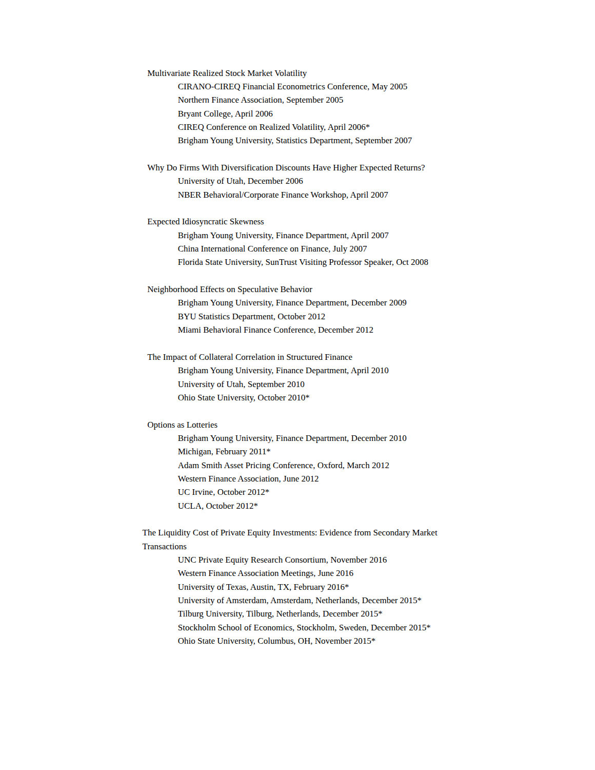Multivariate Realized Stock Market Volatility
CIRANO-CIREQ Financial Econometrics Conference, May 2005
Northern Finance Association, September 2005
Bryant College, April 2006
CIREQ Conference on Realized Volatility, April 2006*
Brigham Young University, Statistics Department, September 2007
Why Do Firms With Diversification Discounts Have Higher Expected Returns?
University of Utah, December 2006
NBER Behavioral/Corporate Finance Workshop, April 2007
Expected Idiosyncratic Skewness
Brigham Young University, Finance Department, April 2007
China International Conference on Finance, July 2007
Florida State University, SunTrust Visiting Professor Speaker, Oct 2008
Neighborhood Effects on Speculative Behavior
Brigham Young University, Finance Department, December 2009
BYU Statistics Department, October 2012
Miami Behavioral Finance Conference, December 2012
The Impact of Collateral Correlation in Structured Finance
Brigham Young University, Finance Department, April 2010
University of Utah, September 2010
Ohio State University, October 2010*
Options as Lotteries
Brigham Young University, Finance Department, December 2010
Michigan, February 2011*
Adam Smith Asset Pricing Conference, Oxford, March 2012
Western Finance Association, June 2012
UC Irvine, October 2012*
UCLA, October 2012*
The Liquidity Cost of Private Equity Investments: Evidence from Secondary Market Transactions
UNC Private Equity Research Consortium, November 2016
Western Finance Association Meetings, June 2016
University of Texas, Austin, TX, February 2016*
University of Amsterdam, Amsterdam, Netherlands, December 2015*
Tilburg University, Tilburg, Netherlands, December 2015*
Stockholm School of Economics, Stockholm, Sweden, December 2015*
Ohio State University, Columbus, OH, November 2015*